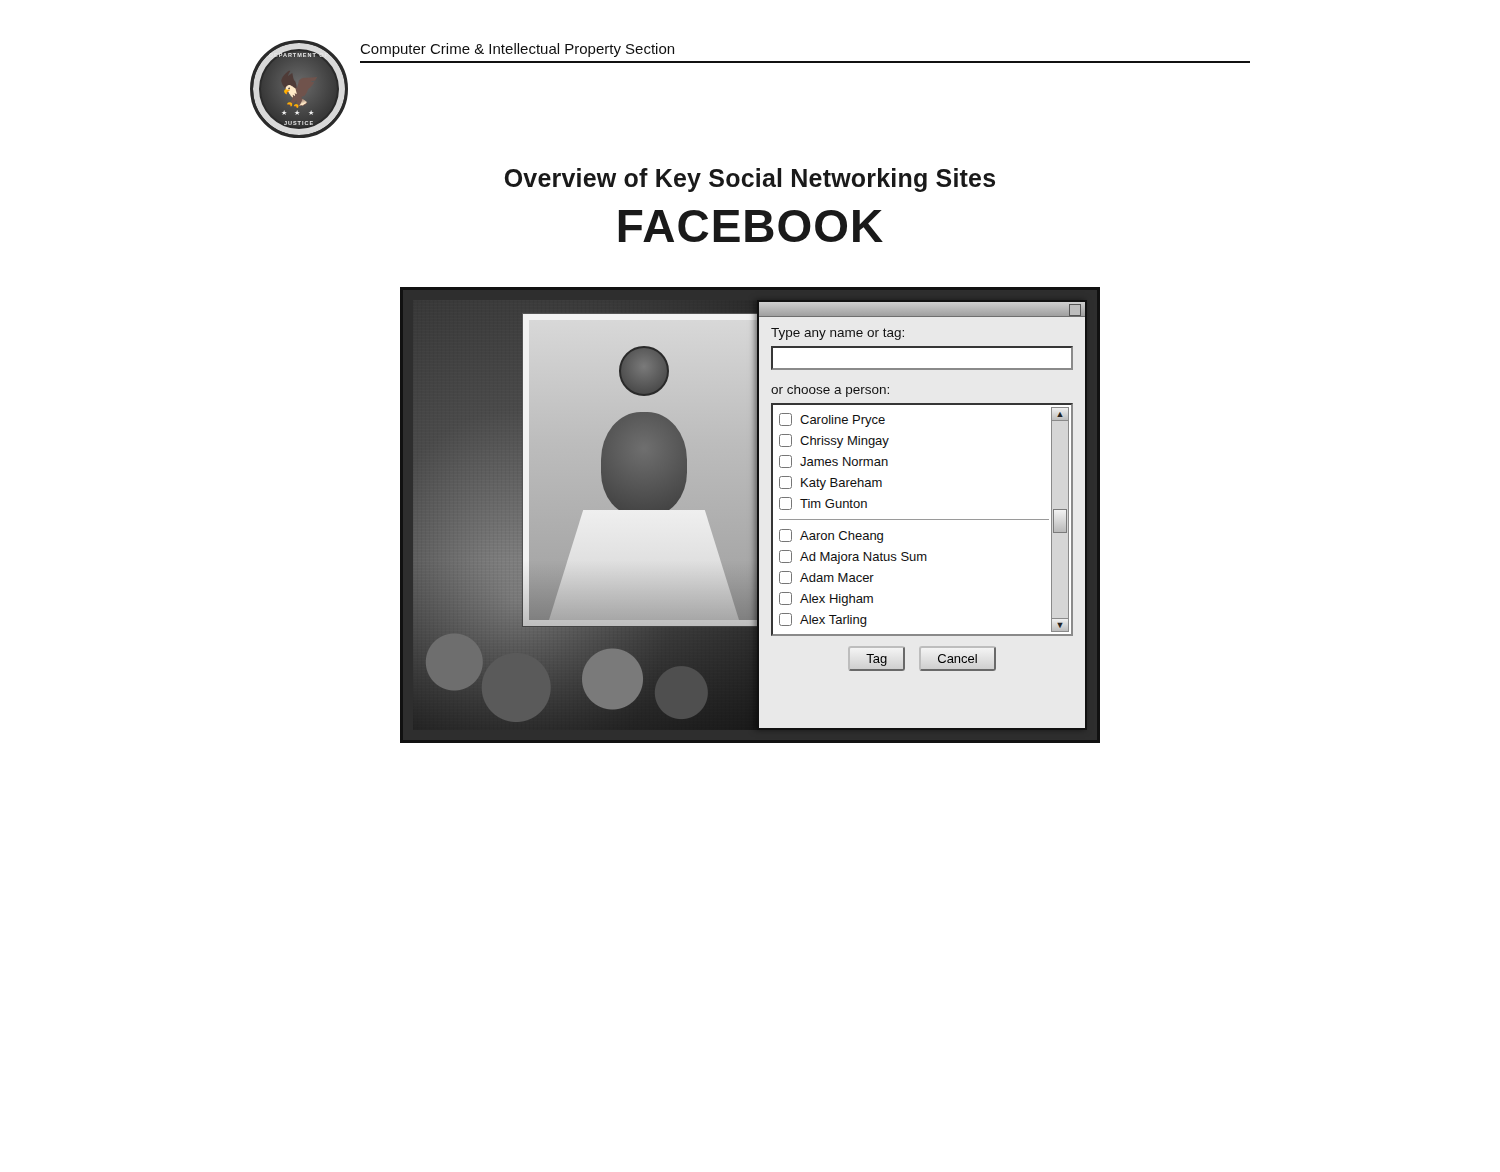Department of
🦅
★ ★ ★
Justice
Computer Crime & Intellectual Property Section
Overview of Key Social Networking Sites
FACEBOOK
Type any name or tag:
or choose a person:
Caroline Pryce
Chrissy Mingay
James Norman
Katy Bareham
Tim Gunton
Aaron Cheang
Ad Majora Natus Sum
Adam Macer
Alex Higham
Alex Tarling
▲
▼
Tag Cancel